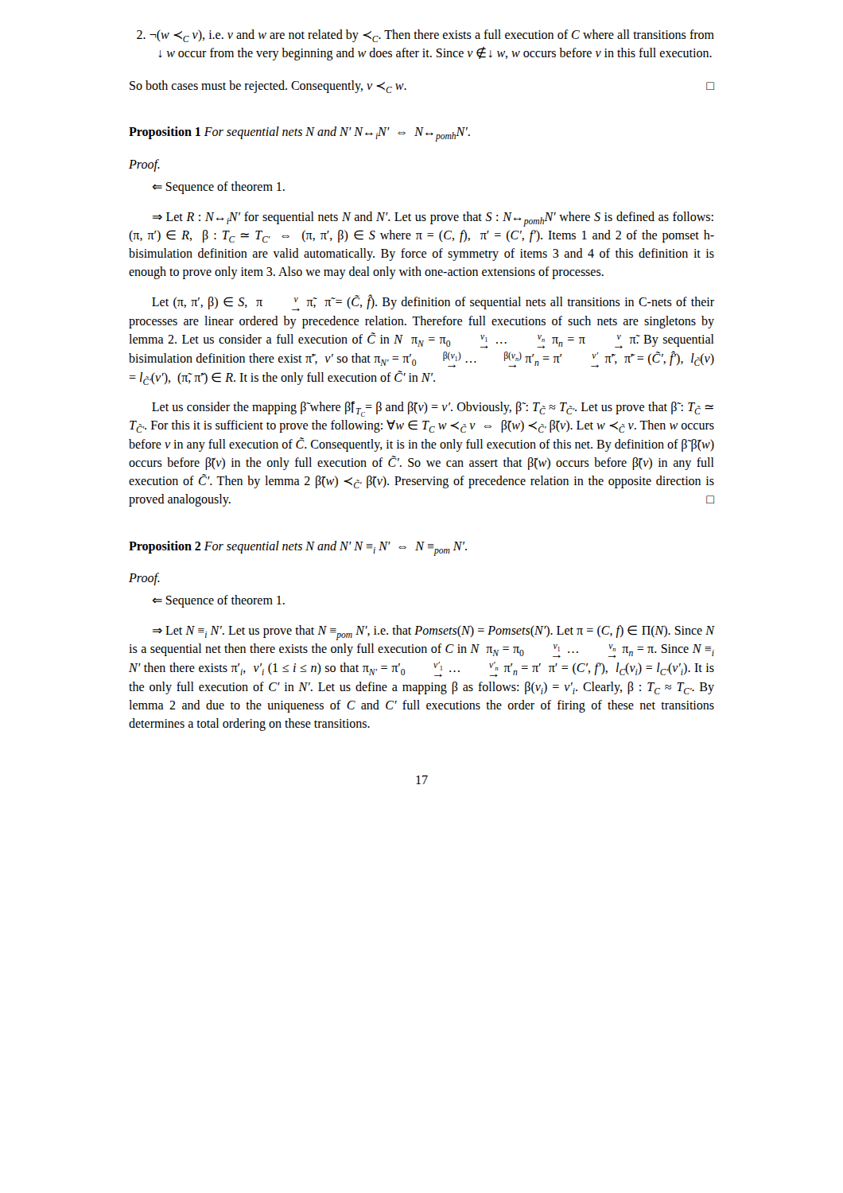2. ¬(w ≺C v), i.e. v and w are not related by ≺C. Then there exists a full execution of C where all transitions from ↓ w occur from the very beginning and w does after it. Since v ∉↓ w, w occurs before v in this full execution.
So both cases must be rejected. Consequently, v ≺C w. □
Proposition 1 For sequential nets N and N′ N↔iN′ ⇔ N↔pomhN′.
Proof.
⇐ Sequence of theorem 1.
⇒ Let R : N↔iN′ for sequential nets N and N′. Let us prove that S : N↔pomhN′ where S is defined as follows: (π, π′) ∈ R, β : TC ≃ TC′ ⇔ (π, π′, β) ∈ S where π = (C, f), π′ = (C′, f′). Items 1 and 2 of the pomset h-bisimulation definition are valid automatically. By force of symmetry of items 3 and 4 of this definition it is enough to prove only item 3. Also we may deal only with one-action extensions of processes.
Let (π, π′, β) ∈ S, π v→ π̃, π̃ = (C̃, f̂). By definition of sequential nets all transitions in C-nets of their processes are linear ordered by precedence relation. Therefore full executions of such nets are singletons by lemma 2. Let us consider a full execution of C̃ in N πN = π0 v1→ … vn→ πn = π v→ π̃. By sequential bisimulation definition there exist π̃′, v′ so that πN′ = π′0 β(v1)→ … β(vn)→ π′n = π′ v′→ π̃′, π̃′ = (C̃′, f̂′), lC̃(v) = lC̃′(v′), (π̃, π̃′) ∈ R. It is the only full execution of C̃′ in N′.
Let us consider the mapping β̃ where β̃⌈TC= β and β̃(v) = v′. Obviously, β̃ : TC̃ ≈ TC̃′. Let us prove that β̃ : TC̃ ≃ TC̃′. For this it is sufficient to prove the following: ∀w ∈ TC w ≺C̃ v ⇔ β̃(w) ≺C̃′ β̃(v). Let w ≺C̃ v. Then w occurs before v in any full execution of C̃. Consequently, it is in the only full execution of this net. By definition of β̃ β̃(w) occurs before β̃(v) in the only full execution of C̃′. So we can assert that β̃(w) occurs before β̃(v) in any full execution of C̃′. Then by lemma 2 β̃(w) ≺C̃′ β̃(v). Preserving of precedence relation in the opposite direction is proved analogously. □
Proposition 2 For sequential nets N and N′ N ≡i N′ ⇔ N ≡pom N′.
Proof.
⇐ Sequence of theorem 1.
⇒ Let N ≡i N′. Let us prove that N ≡pom N′, i.e. that Pomsets(N) = Pomsets(N′). Let π = (C, f) ∈ Π(N). Since N is a sequential net then there exists the only full execution of C in N πN = π0 v1→ … vn→ πn = π. Since N ≡i N′ then there exists π′i, v′i (1 ≤ i ≤ n) so that πN′ = π′0 v′1→ … v′n→ π′n = π′ π′ = (C′, f′), lC(vi) = lC′(v′i). It is the only full execution of C′ in N′. Let us define a mapping β as follows: β(vi) = v′i. Clearly, β : TC ≈ TC′. By lemma 2 and due to the uniqueness of C and C′ full executions the order of firing of these net transitions determines a total ordering on these transitions.
17